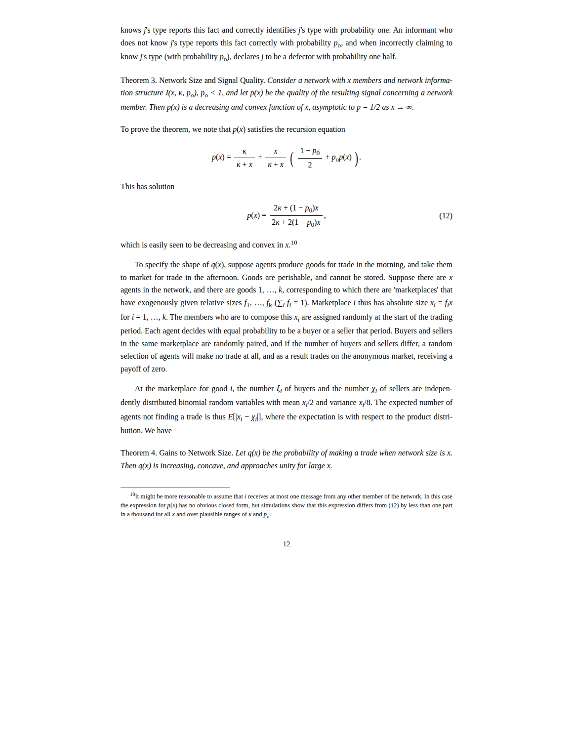knows j's type reports this fact and correctly identifies j's type with probability one. An informant who does not know j's type reports this fact correctly with probability po, and when incorrectly claiming to know j's type (with probability po), declares j to be a defector with probability one half.
Theorem 3. Network Size and Signal Quality. Consider a network with x members and network information structure I(x, κ, po), po < 1, and let p(x) be the quality of the resulting signal concerning a network member. Then p(x) is a decreasing and convex function of x, asymptotic to p = 1/2 as x → ∞.
To prove the theorem, we note that p(x) satisfies the recursion equation
p(x) = κκ + x + xκ + x ( 1 − p02 + pop(x) ).
This has solution
p(x) = 2κ + (1 − p0)x 2κ + 2(1 − p0)x, (12)
which is easily seen to be decreasing and convex in x.10
To specify the shape of q(x), suppose agents produce goods for trade in the morning, and take them to market for trade in the afternoon. Goods are perishable, and cannot be stored. Suppose there are x agents in the network, and there are goods 1, …, k, corresponding to which there are 'marketplaces' that have exogenously given relative sizes f1, …, fk (∑i fi = 1). Marketplace i thus has absolute size xi = fix for i = 1, …, k. The members who are to compose this xi are assigned randomly at the start of the trading period. Each agent decides with equal probability to be a buyer or a seller that period. Buyers and sellers in the same marketplace are randomly paired, and if the number of buyers and sellers differ, a random selection of agents will make no trade at all, and as a result trades on the anonymous market, receiving a payoff of zero.
At the marketplace for good i, the number ξi of buyers and the number χi of sellers are independently distributed binomial random variables with mean xi/2 and variance xi/8. The expected number of agents not finding a trade is thus E[|xi − χi|], where the expectation is with respect to the product distribution. We have
Theorem 4. Gains to Network Size. Let q(x) be the probability of making a trade when network size is x. Then q(x) is increasing, concave, and approaches unity for large x.
10It might be more reasonable to assume that i receives at most one message from any other member of the network. In this case the expression for p(x) has no obvious closed form, but simulations show that this expression differs from (12) by less than one part in a thousand for all x and over plausible ranges of κ and po.
12